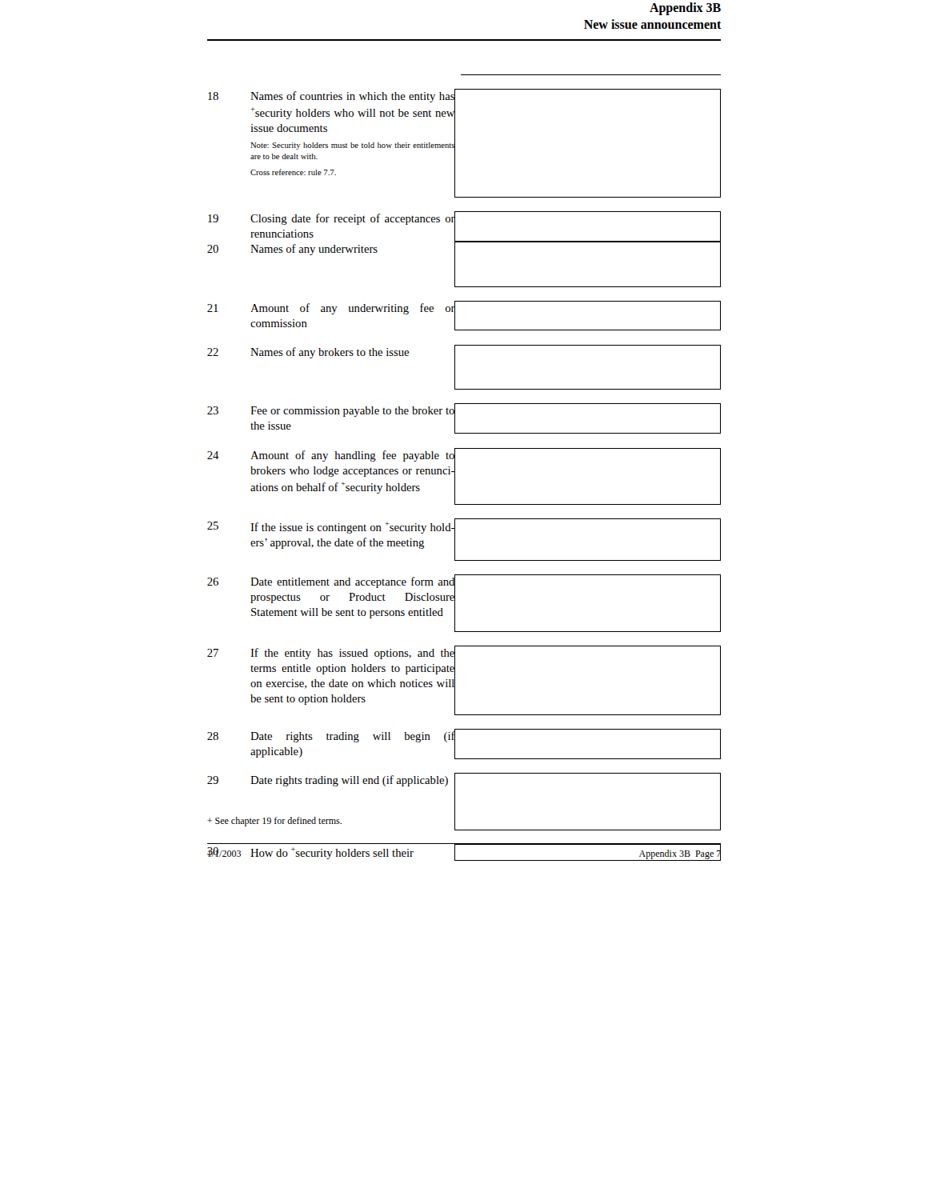Appendix 3B
New issue announcement
| 18 | Names of countries in which the entity has + security holders who will not be sent new issue documents Note: Security holders must be told how their entitlements are to be dealt with. Cross reference: rule 7.7. | |
| 19 | Closing date for receipt of acceptances or renunciations | |
| 20 | Names of any underwriters | |
| 21 | Amount of any underwriting fee or commission | |
| 22 | Names of any brokers to the issue | |
| 23 | Fee or commission payable to the broker to the issue | |
| 24 | Amount of any handling fee payable to brokers who lodge acceptances or renunciations on behalf of + security holders | |
| 25 | If the issue is contingent on + security holders’ approval, the date of the meeting | |
| 26 | Date entitlement and acceptance form and prospectus or Product Disclosure Statement will be sent to persons entitled | |
| 27 | If the entity has issued options, and the terms entitle option holders to participate on exercise, the date on which notices will be sent to option holders | |
| 28 | Date rights trading will begin (if applicable) | |
| 29 | Date rights trading will end (if applicable) | |
| 30 | How do + security holders sell their | |
+ See chapter 19 for defined terms.
1/1/2003 Appendix 3B Page 7